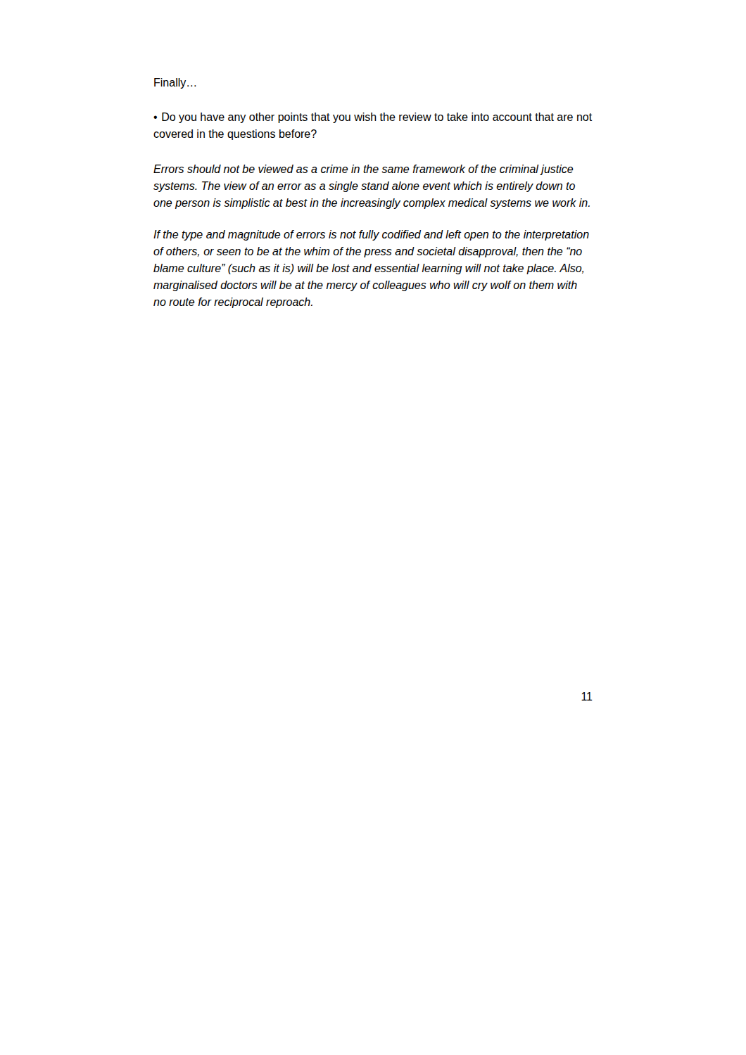Finally…
•Do you have any other points that you wish the review to take into account that are not covered in the questions before?
Errors should not be viewed as a crime in the same framework of the criminal justice systems. The view of an error as a single stand alone event which is entirely down to one person is simplistic at best in the increasingly complex medical systems we work in.
If the type and magnitude of errors is not fully codified and left open to the interpretation of others, or seen to be at the whim of the press and societal disapproval, then the “no blame culture” (such as it is) will be lost and essential learning will not take place. Also, marginalised doctors will be at the mercy of colleagues who will cry wolf on them with no route for reciprocal reproach.
11